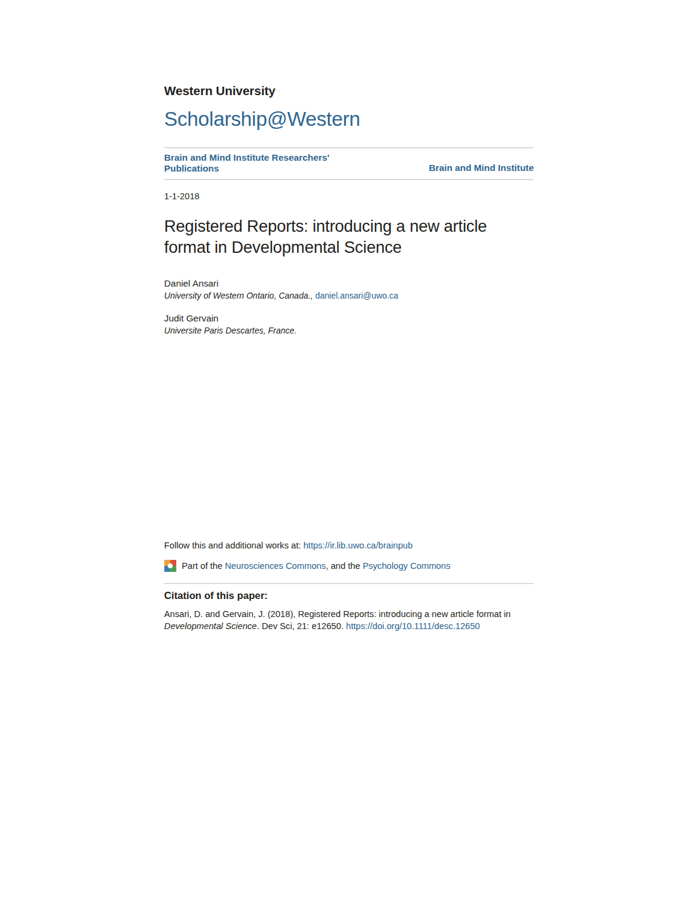Western University
Scholarship@Western
Brain and Mind Institute Researchers'Publications
Brain and Mind Institute
1-1-2018
Registered Reports: introducing a new article format in Developmental Science
Daniel Ansari
University of Western Ontario, Canada., daniel.ansari@uwo.ca
Judit Gervain
Universite Paris Descartes, France.
Follow this and additional works at: https://ir.lib.uwo.ca/brainpub
Part of the Neurosciences Commons, and the Psychology Commons
Citation of this paper:
Ansari, D. and Gervain, J. (2018), Registered Reports: introducing a new article format in Developmental Science. Dev Sci, 21: e12650. https://doi.org/10.1111/desc.12650